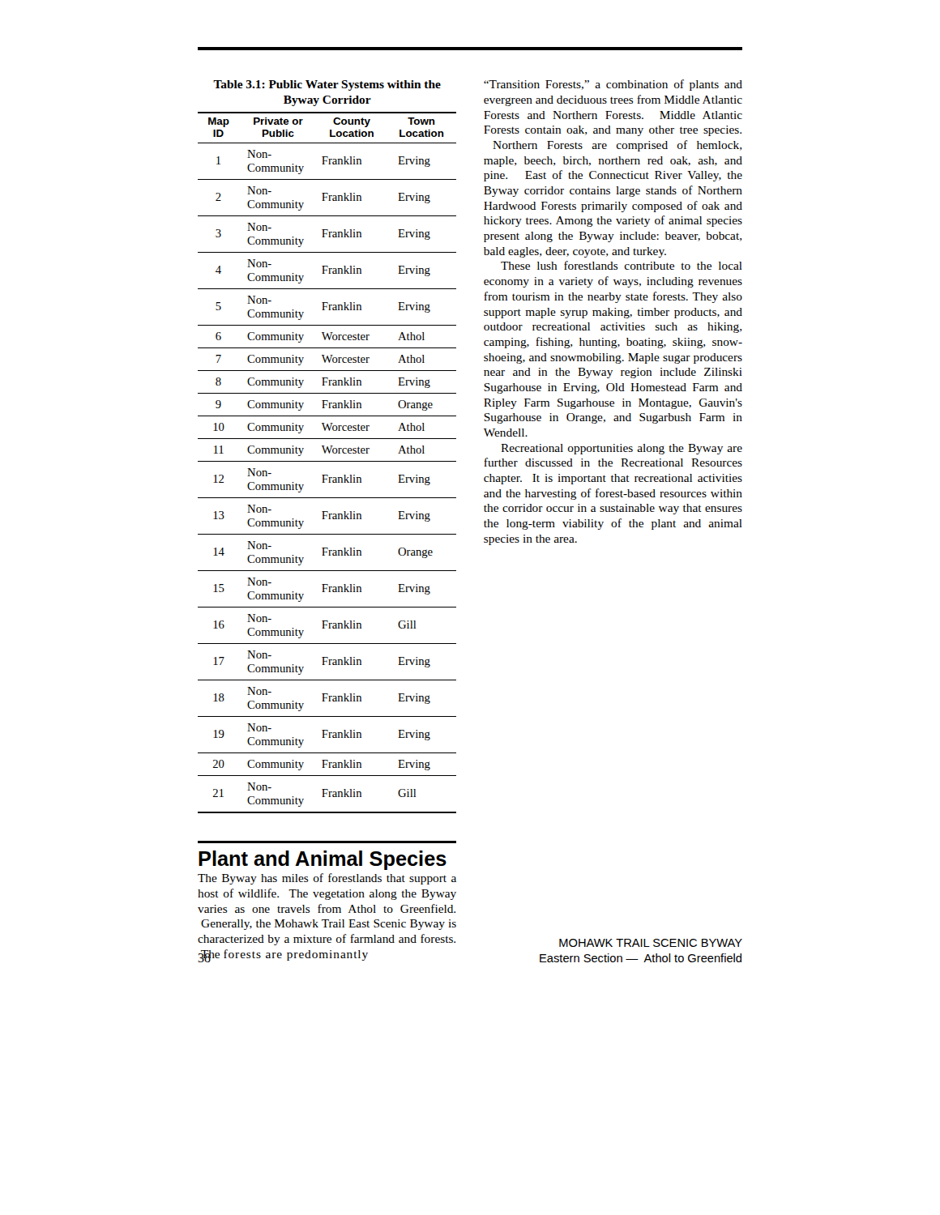Table 3.1: Public Water Systems within the Byway Corridor
| Map ID | Private or Public | County Location | Town Location |
| --- | --- | --- | --- |
| 1 | Non-Community | Franklin | Erving |
| 2 | Non-Community | Franklin | Erving |
| 3 | Non-Community | Franklin | Erving |
| 4 | Non-Community | Franklin | Erving |
| 5 | Non-Community | Franklin | Erving |
| 6 | Community | Worcester | Athol |
| 7 | Community | Worcester | Athol |
| 8 | Community | Franklin | Erving |
| 9 | Community | Franklin | Orange |
| 10 | Community | Worcester | Athol |
| 11 | Community | Worcester | Athol |
| 12 | Non-Community | Franklin | Erving |
| 13 | Non-Community | Franklin | Erving |
| 14 | Non-Community | Franklin | Orange |
| 15 | Non-Community | Franklin | Erving |
| 16 | Non-Community | Franklin | Gill |
| 17 | Non-Community | Franklin | Erving |
| 18 | Non-Community | Franklin | Erving |
| 19 | Non-Community | Franklin | Erving |
| 20 | Community | Franklin | Erving |
| 21 | Non-Community | Franklin | Gill |
Plant and Animal Species
The Byway has miles of forestlands that support a host of wildlife. The vegetation along the Byway varies as one travels from Athol to Greenfield. Generally, the Mohawk Trail East Scenic Byway is characterized by a mixture of farmland and forests. The forests are predominantly
“Transition Forests,” a combination of plants and evergreen and deciduous trees from Middle Atlantic Forests and Northern Forests. Middle Atlantic Forests contain oak, and many other tree species. Northern Forests are comprised of hemlock, maple, beech, birch, northern red oak, ash, and pine. East of the Connecticut River Valley, the Byway corridor contains large stands of Northern Hardwood Forests primarily composed of oak and hickory trees. Among the variety of animal species present along the Byway include: beaver, bobcat, bald eagles, deer, coyote, and turkey.
These lush forestlands contribute to the local economy in a variety of ways, including revenues from tourism in the nearby state forests. They also support maple syrup making, timber products, and outdoor recreational activities such as hiking, camping, fishing, hunting, boating, skiing, snowshoeing, and snowmobiling. Maple sugar producers near and in the Byway region include Zilinski Sugarhouse in Erving, Old Homestead Farm and Ripley Farm Sugarhouse in Montague, Gauvin's Sugarhouse in Orange, and Sugarbush Farm in Wendell.
Recreational opportunities along the Byway are further discussed in the Recreational Resources chapter. It is important that recreational activities and the harvesting of forest-based resources within the corridor occur in a sustainable way that ensures the long-term viability of the plant and animal species in the area.
38
MOHAWK TRAIL SCENIC BYWAY
Eastern Section — Athol to Greenfield